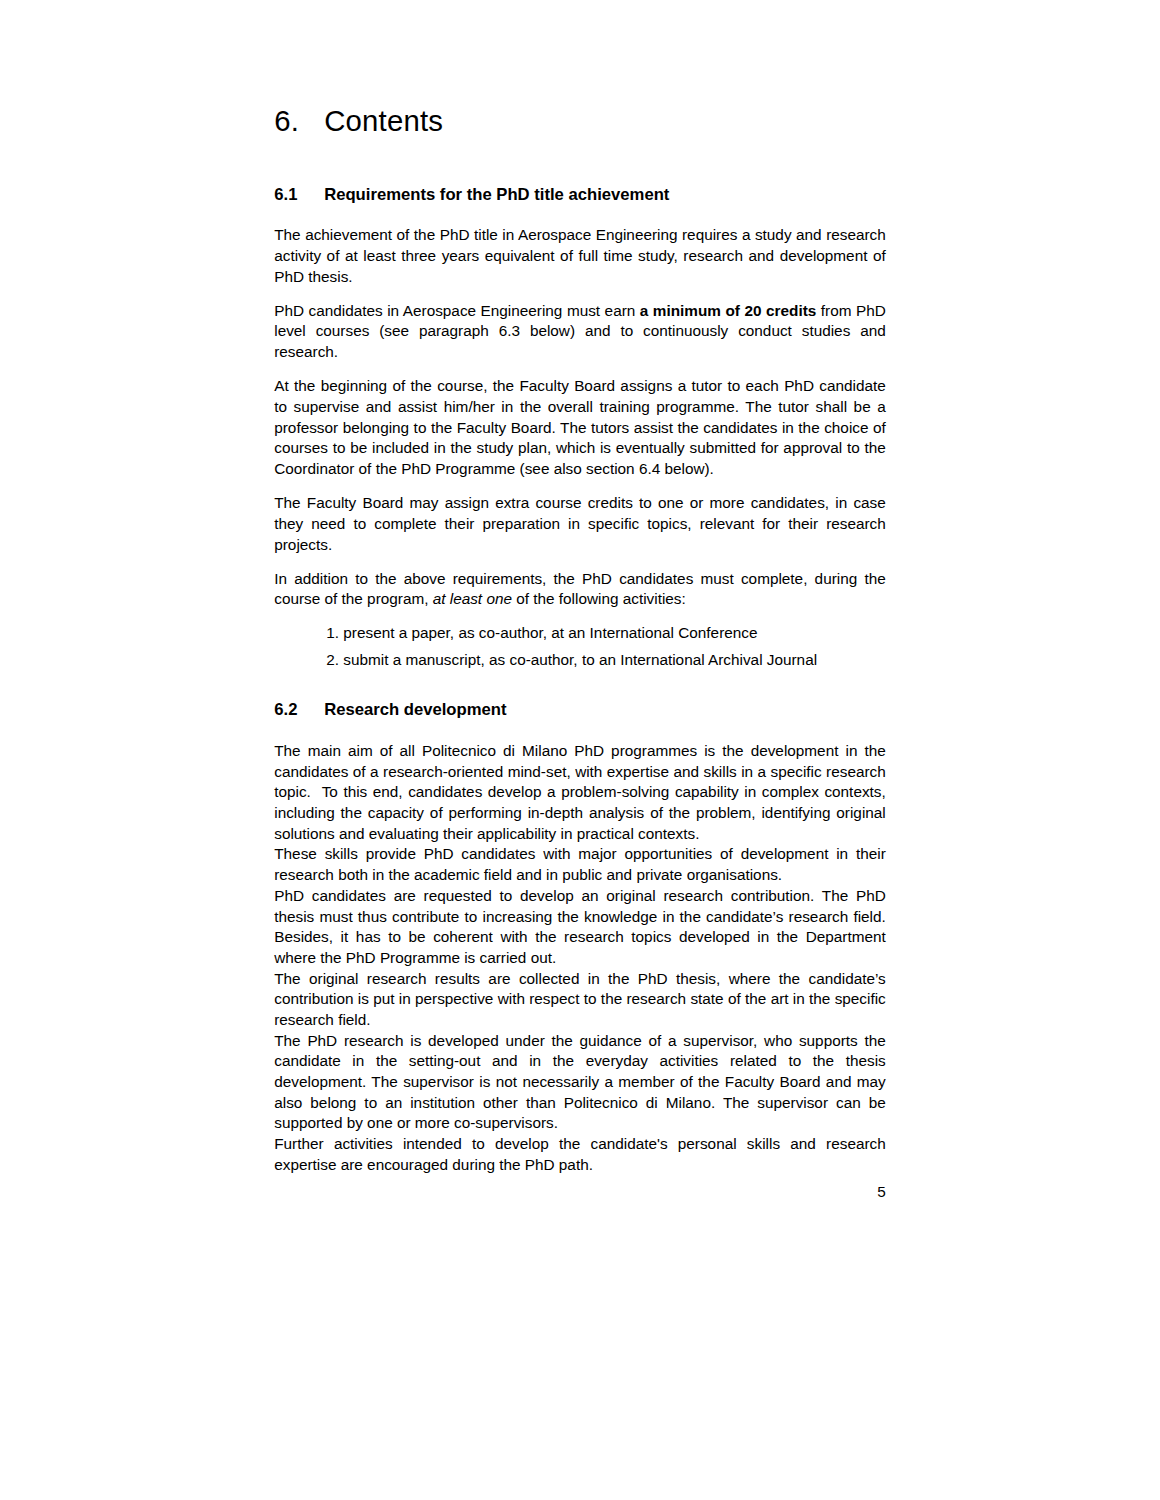6. Contents
6.1 Requirements for the PhD title achievement
The achievement of the PhD title in Aerospace Engineering requires a study and research activity of at least three years equivalent of full time study, research and development of PhD thesis.
PhD candidates in Aerospace Engineering must earn a minimum of 20 credits from PhD level courses (see paragraph 6.3 below) and to continuously conduct studies and research.
At the beginning of the course, the Faculty Board assigns a tutor to each PhD candidate to supervise and assist him/her in the overall training programme. The tutor shall be a professor belonging to the Faculty Board. The tutors assist the candidates in the choice of courses to be included in the study plan, which is eventually submitted for approval to the Coordinator of the PhD Programme (see also section 6.4 below).
The Faculty Board may assign extra course credits to one or more candidates, in case they need to complete their preparation in specific topics, relevant for their research projects.
In addition to the above requirements, the PhD candidates must complete, during the course of the program, at least one of the following activities:
present a paper, as co-author, at an International Conference
submit a manuscript, as co-author, to an International Archival Journal
6.2 Research development
The main aim of all Politecnico di Milano PhD programmes is the development in the candidates of a research-oriented mind-set, with expertise and skills in a specific research topic. To this end, candidates develop a problem-solving capability in complex contexts, including the capacity of performing in-depth analysis of the problem, identifying original solutions and evaluating their applicability in practical contexts.
These skills provide PhD candidates with major opportunities of development in their research both in the academic field and in public and private organisations.
PhD candidates are requested to develop an original research contribution. The PhD thesis must thus contribute to increasing the knowledge in the candidate’s research field. Besides, it has to be coherent with the research topics developed in the Department where the PhD Programme is carried out.
The original research results are collected in the PhD thesis, where the candidate’s contribution is put in perspective with respect to the research state of the art in the specific research field.
The PhD research is developed under the guidance of a supervisor, who supports the candidate in the setting-out and in the everyday activities related to the thesis development. The supervisor is not necessarily a member of the Faculty Board and may also belong to an institution other than Politecnico di Milano. The supervisor can be supported by one or more co-supervisors.
Further activities intended to develop the candidate's personal skills and research expertise are encouraged during the PhD path.
5